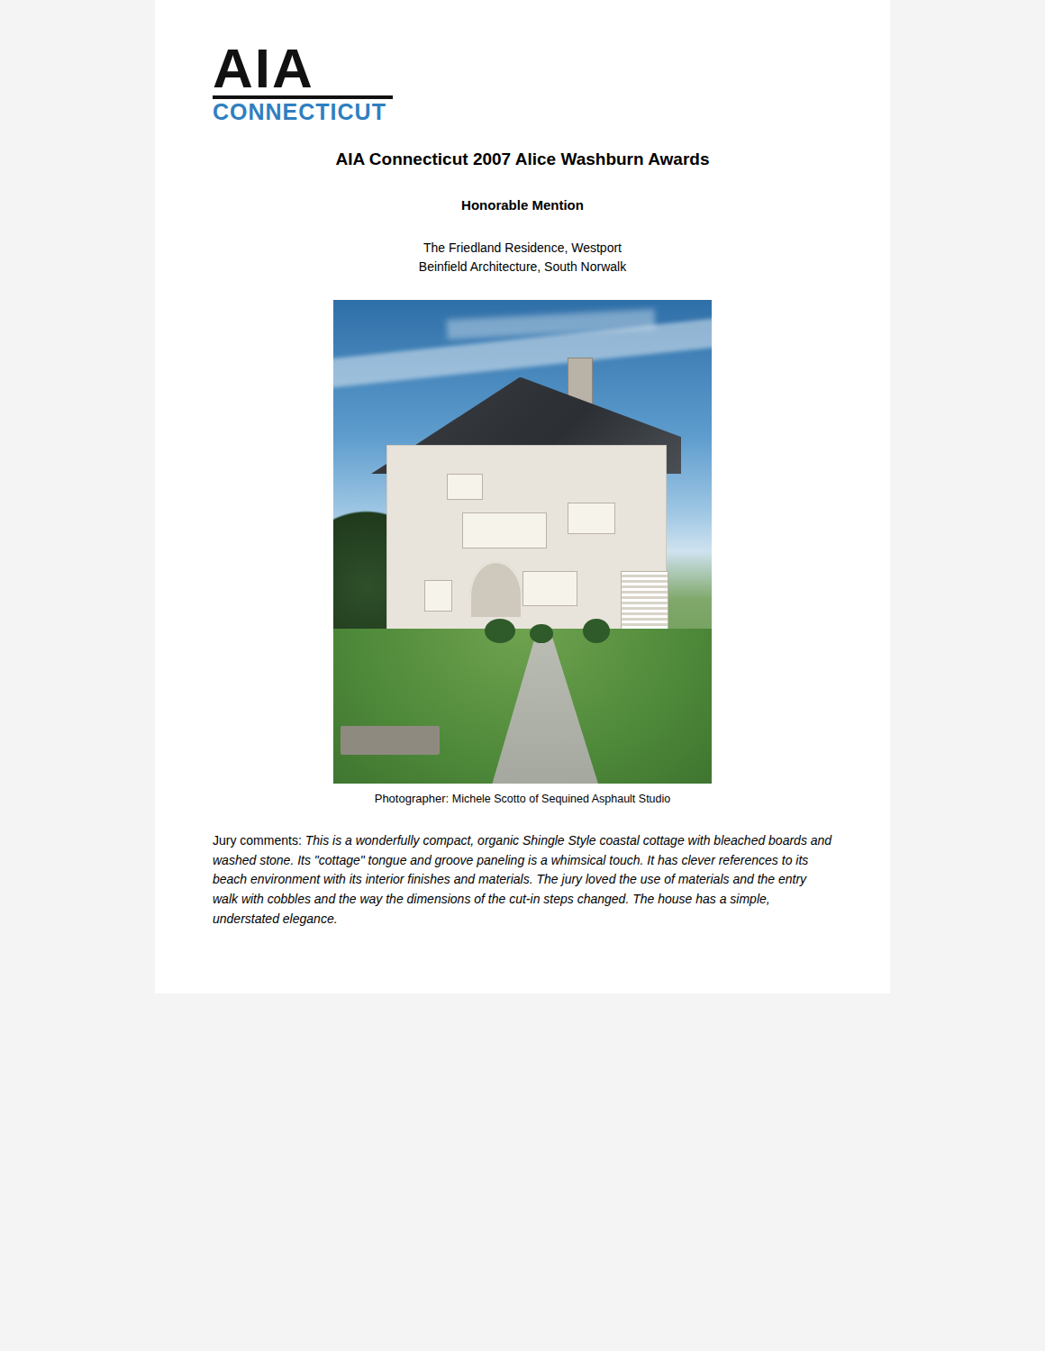AIA CONNECTICUT
AIA Connecticut 2007 Alice Washburn Awards
Honorable Mention
The Friedland Residence, Westport
Beinfield Architecture, South Norwalk
Photographer: Michele Scotto of Sequined Asphault Studio
Jury comments: This is a wonderfully compact, organic Shingle Style coastal cottage with bleached boards and washed stone. Its "cottage" tongue and groove paneling is a whimsical touch. It has clever references to its beach environment with its interior finishes and materials. The jury loved the use of materials and the entry walk with cobbles and the way the dimensions of the cut-in steps changed. The house has a simple, understated elegance.